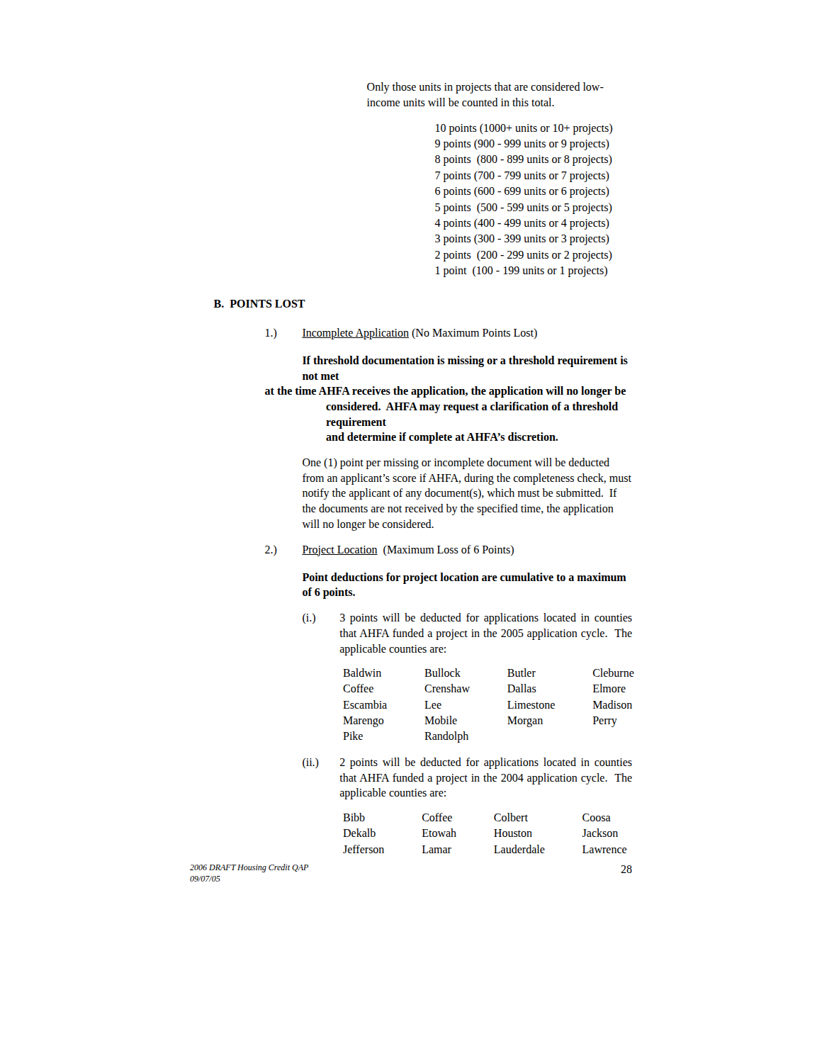Only those units in projects that are considered low-income units will be counted in this total.
10 points (1000+ units or 10+ projects)
9 points (900 - 999 units or 9 projects)
8 points (800 - 899 units or 8 projects)
7 points (700 - 799 units or 7 projects)
6 points (600 - 699 units or 6 projects)
5 points (500 - 599 units or 5 projects)
4 points (400 - 499 units or 4 projects)
3 points (300 - 399 units or 3 projects)
2 points (200 - 299 units or 2 projects)
1 point (100 - 199 units or 1 projects)
B. POINTS LOST
1.) Incomplete Application (No Maximum Points Lost)
If threshold documentation is missing or a threshold requirement is not met at the time AHFA receives the application, the application will no longer be considered. AHFA may request a clarification of a threshold requirement and determine if complete at AHFA’s discretion.
One (1) point per missing or incomplete document will be deducted from an applicant’s score if AHFA, during the completeness check, must notify the applicant of any document(s), which must be submitted. If the documents are not received by the specified time, the application will no longer be considered.
2.) Project Location (Maximum Loss of 6 Points)
Point deductions for project location are cumulative to a maximum of 6 points.
(i.) 3 points will be deducted for applications located in counties that AHFA funded a project in the 2005 application cycle. The applicable counties are:
| Baldwin | Bullock | Butler | Cleburne |
| Coffee | Crenshaw | Dallas | Elmore |
| Escambia | Lee | Limestone | Madison |
| Marengo | Mobile | Morgan | Perry |
| Pike | Randolph | | |
(ii.) 2 points will be deducted for applications located in counties that AHFA funded a project in the 2004 application cycle. The applicable counties are:
| Bibb | Coffee | Colbert | Coosa |
| Dekalb | Etowah | Houston | Jackson |
| Jefferson | Lamar | Lauderdale | Lawrence |
2006 DRAFT Housing Credit QAP
09/07/05
28